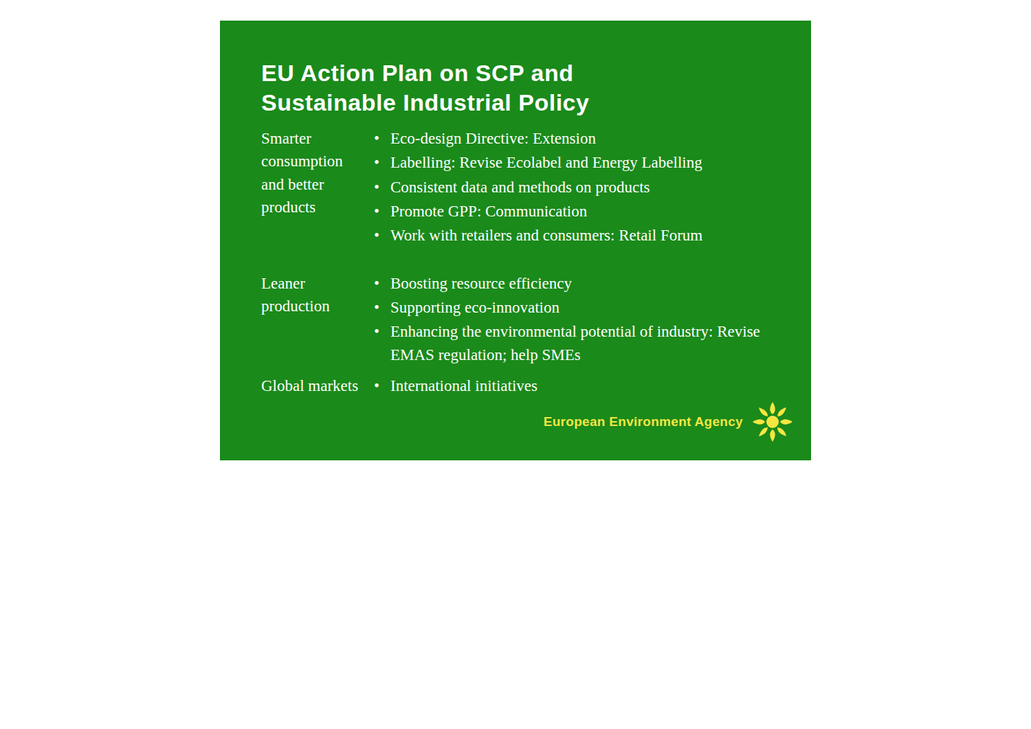EU Action Plan on SCP and
Sustainable Industrial Policy
Smarter consumption and better products
Eco-design Directive: Extension
Labelling: Revise Ecolabel and Energy Labelling
Consistent data and methods on products
Promote GPP: Communication
Work with retailers and consumers: Retail Forum
Leaner production
Boosting resource efficiency
Supporting eco-innovation
Enhancing the environmental potential of industry: Revise EMAS regulation; help SMEs
Global markets
International initiatives
European Environment Agency